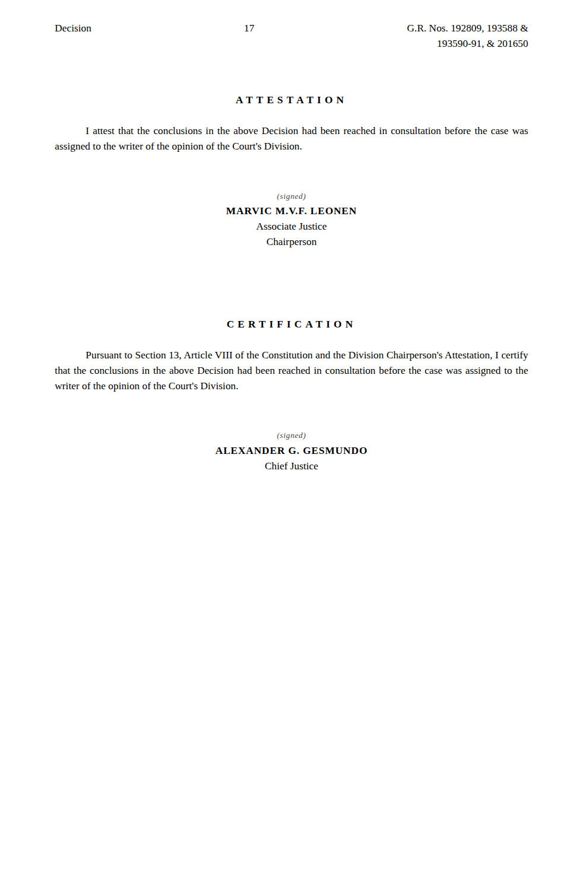Decision
17
G.R. Nos. 192809, 193588 &
193590-91, & 201650
ATTESTATION
I attest that the conclusions in the above Decision had been reached in consultation before the case was assigned to the writer of the opinion of the Court's Division.
(signed)
MARVIC M.V.F. LEONEN
Associate Justice
Chairperson
CERTIFICATION
Pursuant to Section 13, Article VIII of the Constitution and the Division Chairperson's Attestation, I certify that the conclusions in the above Decision had been reached in consultation before the case was assigned to the writer of the opinion of the Court's Division.
(signed)
ALEXANDER G. GESMUNDO
Chief Justice